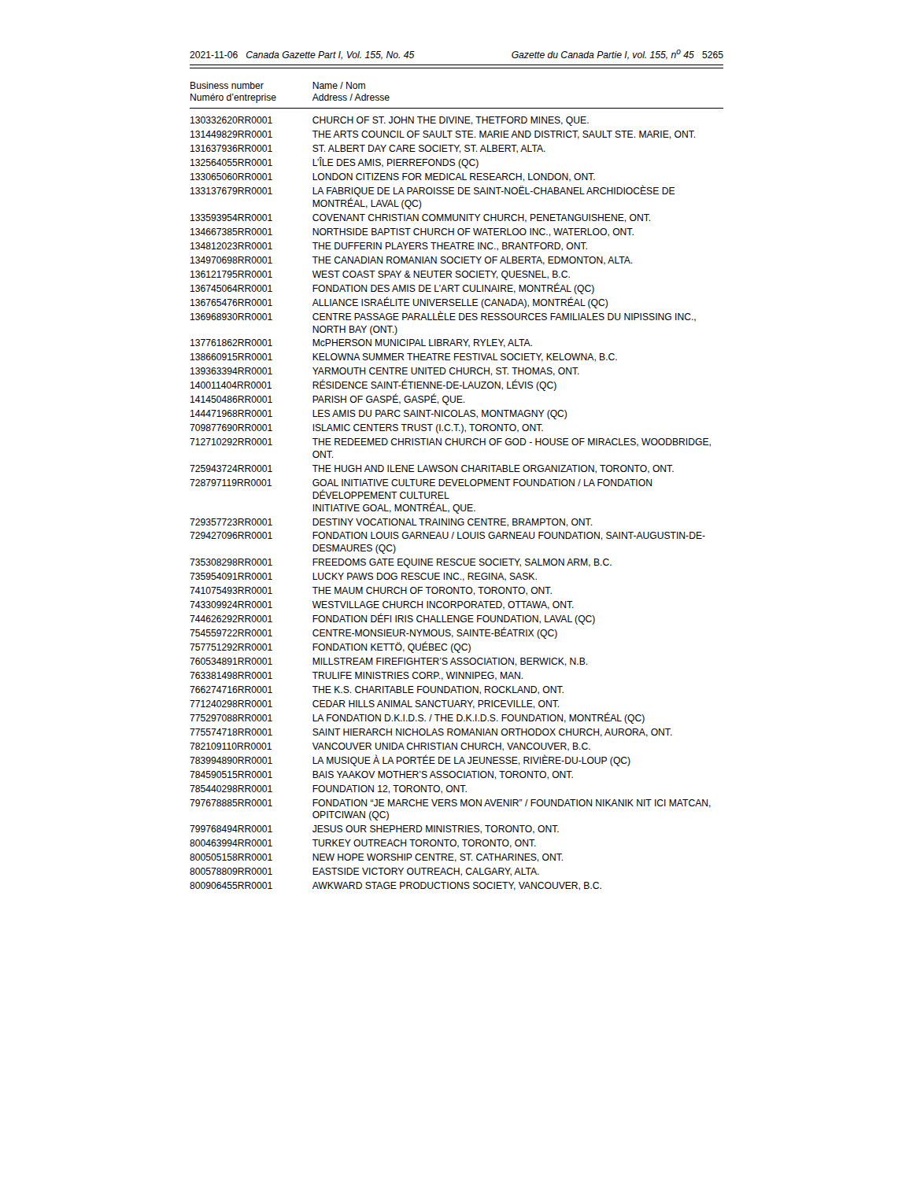2021-11-06 Canada Gazette Part I, Vol. 155, No. 45
Gazette du Canada Partie I, vol. 155, no 45 5265
| Business number Numéro d’entreprise | Name / Nom Address / Adresse |
| --- | --- |
| 130332620RR0001 | CHURCH OF ST. JOHN THE DIVINE, THETFORD MINES, QUE. |
| 131449829RR0001 | THE ARTS COUNCIL OF SAULT STE. MARIE AND DISTRICT, SAULT STE. MARIE, ONT. |
| 131637936RR0001 | ST. ALBERT DAY CARE SOCIETY, ST. ALBERT, ALTA. |
| 132564055RR0001 | L’ÎLE DES AMIS, PIERREFONDS (QC) |
| 133065060RR0001 | LONDON CITIZENS FOR MEDICAL RESEARCH, LONDON, ONT. |
| 133137679RR0001 | LA FABRIQUE DE LA PAROISSE DE SAINT-NOËL-CHABANEL ARCHIDIOCÈSE DE MONTRÉAL, LAVAL (QC) |
| 133593954RR0001 | COVENANT CHRISTIAN COMMUNITY CHURCH, PENETANGUISHENE, ONT. |
| 134667385RR0001 | NORTHSIDE BAPTIST CHURCH OF WATERLOO INC., WATERLOO, ONT. |
| 134812023RR0001 | THE DUFFERIN PLAYERS THEATRE INC., BRANTFORD, ONT. |
| 134970698RR0001 | THE CANADIAN ROMANIAN SOCIETY OF ALBERTA, EDMONTON, ALTA. |
| 136121795RR0001 | WEST COAST SPAY & NEUTER SOCIETY, QUESNEL, B.C. |
| 136745064RR0001 | FONDATION DES AMIS DE L’ART CULINAIRE, MONTRÉAL (QC) |
| 136765476RR0001 | ALLIANCE ISRAÉLITE UNIVERSELLE (CANADA), MONTRÉAL (QC) |
| 136968930RR0001 | CENTRE PASSAGE PARALLÈLE DES RESSOURCES FAMILIALES DU NIPISSING INC., NORTH BAY (ONT.) |
| 137761862RR0001 | McPHERSON MUNICIPAL LIBRARY, RYLEY, ALTA. |
| 138660915RR0001 | KELOWNA SUMMER THEATRE FESTIVAL SOCIETY, KELOWNA, B.C. |
| 139363394RR0001 | YARMOUTH CENTRE UNITED CHURCH, ST. THOMAS, ONT. |
| 140011404RR0001 | RÉSIDENCE SAINT-ÉTIENNE-DE-LAUZON, LÉVIS (QC) |
| 141450486RR0001 | PARISH OF GASPÉ, GASPÉ, QUE. |
| 144471968RR0001 | LES AMIS DU PARC SAINT-NICOLAS, MONTMAGNY (QC) |
| 709877690RR0001 | ISLAMIC CENTERS TRUST (I.C.T.), TORONTO, ONT. |
| 712710292RR0001 | THE REDEEMED CHRISTIAN CHURCH OF GOD - HOUSE OF MIRACLES, WOODBRIDGE, ONT. |
| 725943724RR0001 | THE HUGH AND ILENE LAWSON CHARITABLE ORGANIZATION, TORONTO, ONT. |
| 728797119RR0001 | GOAL INITIATIVE CULTURE DEVELOPMENT FOUNDATION / LA FONDATION DÉVELOPPEMENT CULTUREL INITIATIVE GOAL, MONTRÉAL, QUE. |
| 729357723RR0001 | DESTINY VOCATIONAL TRAINING CENTRE, BRAMPTON, ONT. |
| 729427096RR0001 | FONDATION LOUIS GARNEAU / LOUIS GARNEAU FOUNDATION, SAINT-AUGUSTIN-DE-DESMAURES (QC) |
| 735308298RR0001 | FREEDOMS GATE EQUINE RESCUE SOCIETY, SALMON ARM, B.C. |
| 735954091RR0001 | LUCKY PAWS DOG RESCUE INC., REGINA, SASK. |
| 741075493RR0001 | THE MAUM CHURCH OF TORONTO, TORONTO, ONT. |
| 743309924RR0001 | WESTVILLAGE CHURCH INCORPORATED, OTTAWA, ONT. |
| 744626292RR0001 | FONDATION DÉFI IRIS CHALLENGE FOUNDATION, LAVAL (QC) |
| 754559722RR0001 | CENTRE-MONSIEUR-NYMOUS, SAINTE-BÉATRIX (QC) |
| 757751292RR0001 | FONDATION KETTÖ, QUÉBEC (QC) |
| 760534891RR0001 | MILLSTREAM FIREFIGHTER’S ASSOCIATION, BERWICK, N.B. |
| 763381498RR0001 | TRULIFE MINISTRIES CORP., WINNIPEG, MAN. |
| 766274716RR0001 | THE K.S. CHARITABLE FOUNDATION, ROCKLAND, ONT. |
| 771240298RR0001 | CEDAR HILLS ANIMAL SANCTUARY, PRICEVILLE, ONT. |
| 775297088RR0001 | LA FONDATION D.K.I.D.S. / THE D.K.I.D.S. FOUNDATION, MONTRÉAL (QC) |
| 775574718RR0001 | SAINT HIERARCH NICHOLAS ROMANIAN ORTHODOX CHURCH, AURORA, ONT. |
| 782109110RR0001 | VANCOUVER UNIDA CHRISTIAN CHURCH, VANCOUVER, B.C. |
| 783994890RR0001 | LA MUSIQUE À LA PORTÉE DE LA JEUNESSE, RIVIÈRE-DU-LOUP (QC) |
| 784590515RR0001 | BAIS YAAKOV MOTHER’S ASSOCIATION, TORONTO, ONT. |
| 785440298RR0001 | FOUNDATION 12, TORONTO, ONT. |
| 797678885RR0001 | FONDATION “JE MARCHE VERS MON AVENIR” / FOUNDATION NIKANIK NIT ICI MATCAN, OPITCIWAN (QC) |
| 799768494RR0001 | JESUS OUR SHEPHERD MINISTRIES, TORONTO, ONT. |
| 800463994RR0001 | TURKEY OUTREACH TORONTO, TORONTO, ONT. |
| 800505158RR0001 | NEW HOPE WORSHIP CENTRE, ST. CATHARINES, ONT. |
| 800578809RR0001 | EASTSIDE VICTORY OUTREACH, CALGARY, ALTA. |
| 800906455RR0001 | AWKWARD STAGE PRODUCTIONS SOCIETY, VANCOUVER, B.C. |